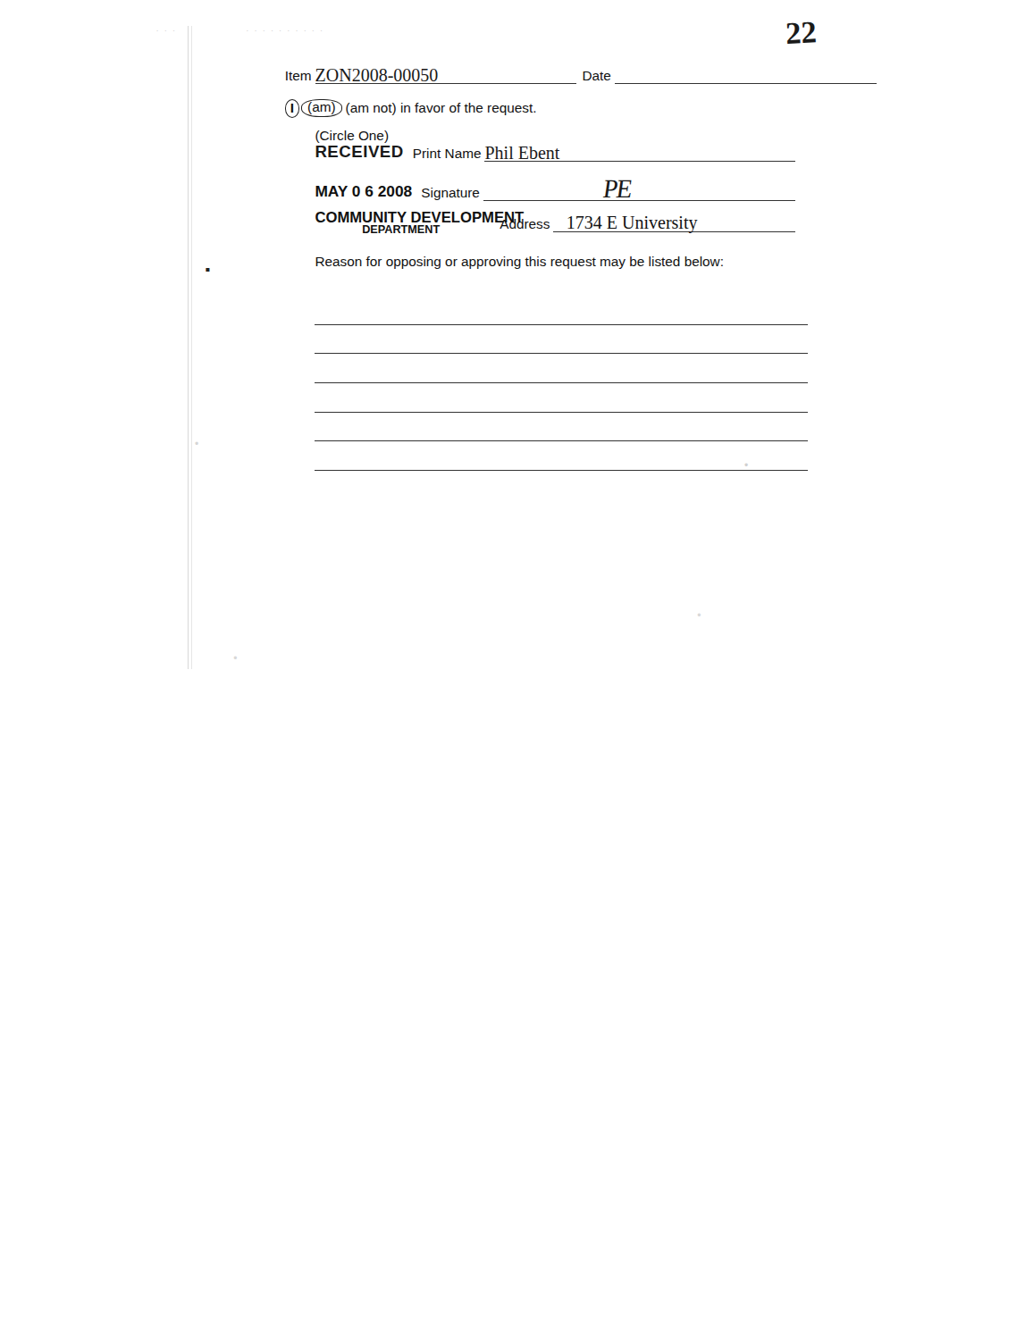. . .
. . . . . . . . . .
22
Item ZON2008-00050 Date
I(am) (am not) in favor of the request.
(Circle One)
RECEIVED Print Name Phil Ebent
MAY 0 6 2008 Signature P E  
COMMUNITY DEVELOPMENT DEPARTMENT Address 1734 E University
Reason for opposing or approving this request may be listed below:
▪
•
•
•
•